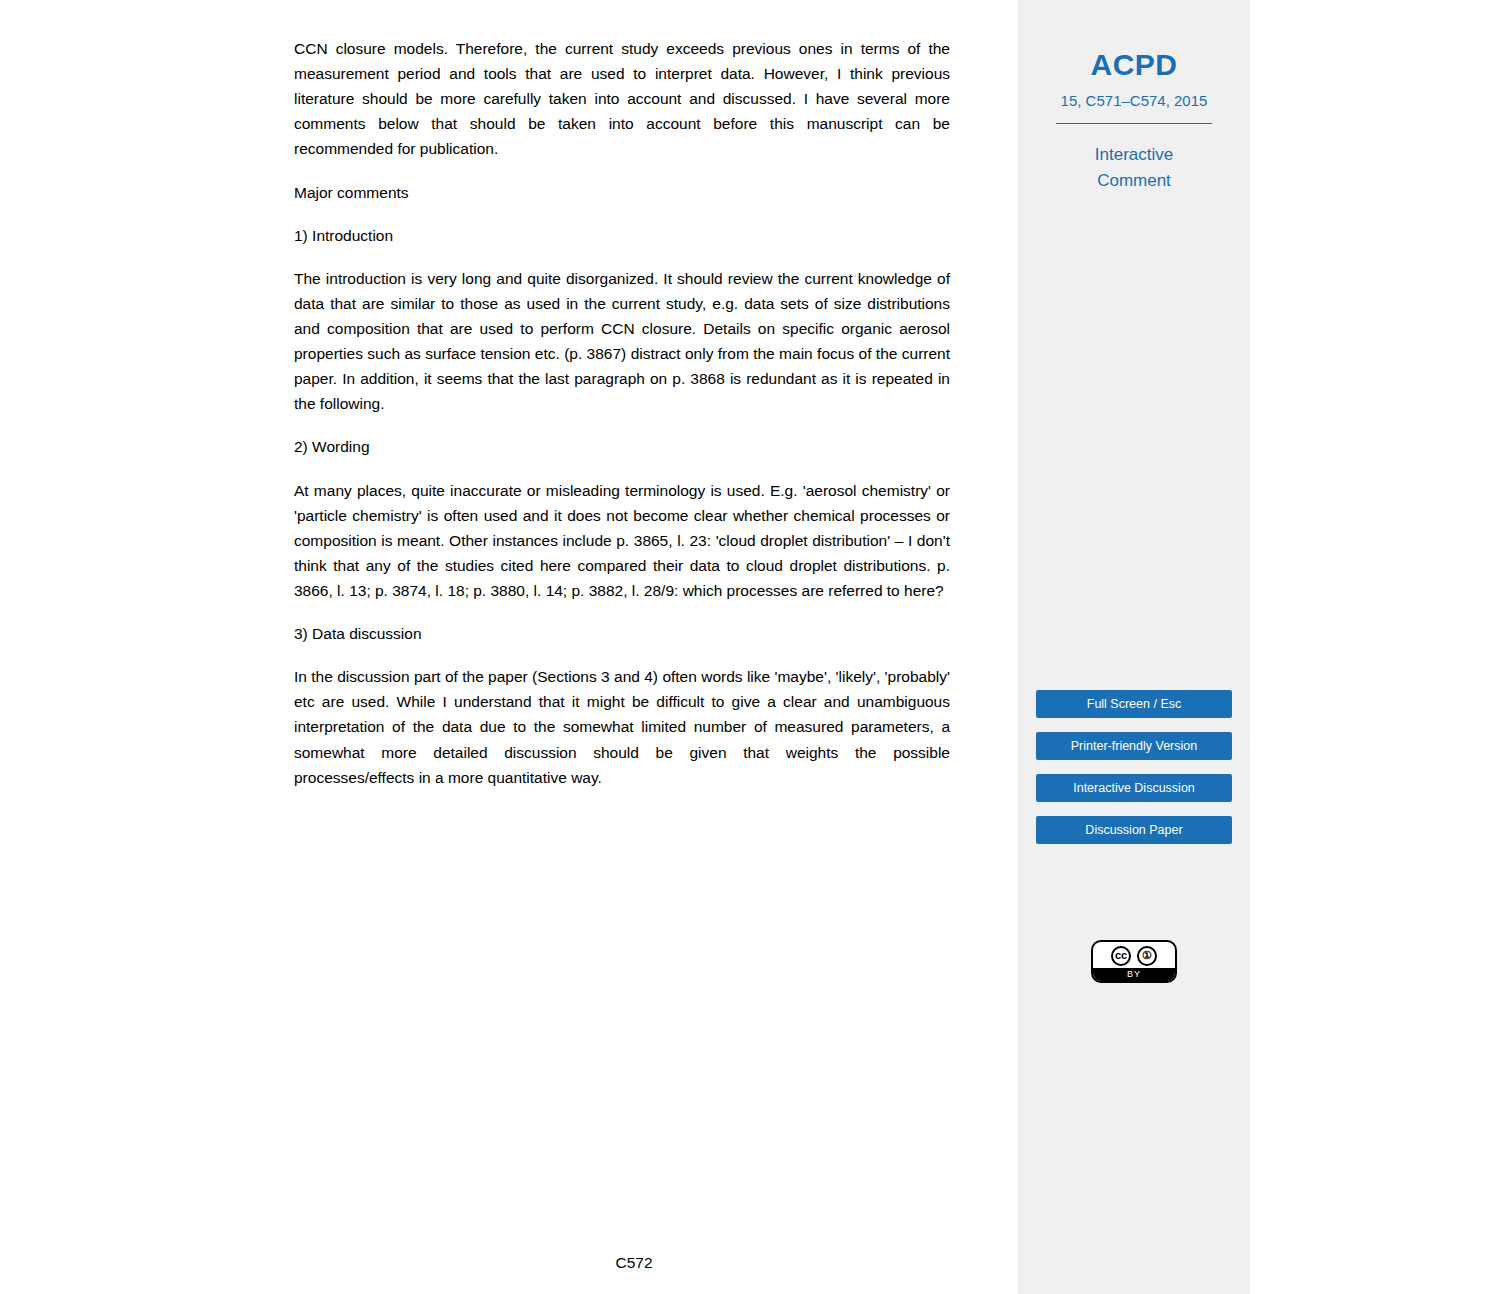CCN closure models. Therefore, the current study exceeds previous ones in terms of the measurement period and tools that are used to interpret data. However, I think previous literature should be more carefully taken into account and discussed. I have several more comments below that should be taken into account before this manuscript can be recommended for publication.
Major comments
1) Introduction
The introduction is very long and quite disorganized. It should review the current knowledge of data that are similar to those as used in the current study, e.g. data sets of size distributions and composition that are used to perform CCN closure. Details on specific organic aerosol properties such as surface tension etc. (p. 3867) distract only from the main focus of the current paper. In addition, it seems that the last paragraph on p. 3868 is redundant as it is repeated in the following.
2) Wording
At many places, quite inaccurate or misleading terminology is used. E.g. 'aerosol chemistry' or 'particle chemistry' is often used and it does not become clear whether chemical processes or composition is meant. Other instances include p. 3865, l. 23: 'cloud droplet distribution' – I don't think that any of the studies cited here compared their data to cloud droplet distributions. p. 3866, l. 13; p. 3874, l. 18; p. 3880, l. 14; p. 3882, l. 28/9: which processes are referred to here?
3) Data discussion
In the discussion part of the paper (Sections 3 and 4) often words like 'maybe', 'likely', 'probably' etc are used. While I understand that it might be difficult to give a clear and unambiguous interpretation of the data due to the somewhat limited number of measured parameters, a somewhat more detailed discussion should be given that weights the possible processes/effects in a more quantitative way.
C572
ACPD
15, C571–C574, 2015
Interactive Comment
Full Screen / Esc Printer-friendly Version Interactive Discussion Discussion Paper
cc ①
BY